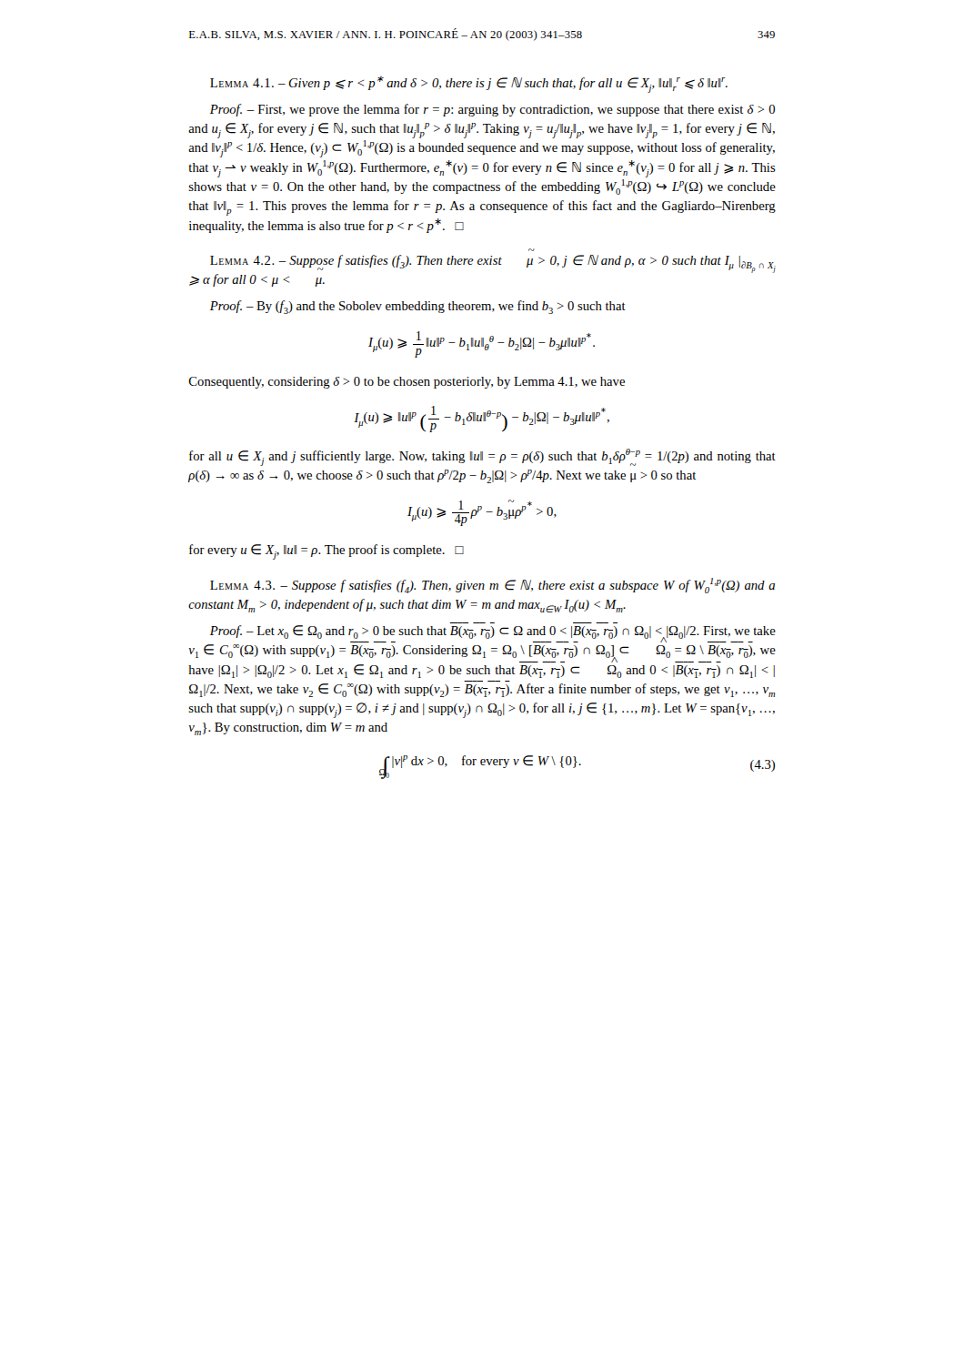E.A.B. Silva, M.S. Xavier / Ann. I. H. Poincaré – AN 20 (2003) 341–358 349
Lemma 4.1. – Given p ⩽ r < p∗ and δ > 0, there is j ∈ ℕ such that, for all u ∈ Xj, ‖u‖rr ⩽ δ ‖u‖r.
Proof. – First, we prove the lemma for r = p: arguing by contradiction, we suppose that there exist δ > 0 and uj ∈ Xj, for every j ∈ ℕ, such that ‖uj‖pp > δ ‖uj‖p. Taking vj = uj/‖uj‖p, we have ‖vj‖p = 1, for every j ∈ ℕ, and ‖vj‖p < 1/δ. Hence, (vj) ⊂ W01,p(Ω) is a bounded sequence and we may suppose, without loss of generality, that vj ⇀ v weakly in W01,p(Ω). Furthermore, en∗(v) = 0 for every n ∈ ℕ since en∗(vj) = 0 for all j ⩾ n. This shows that v = 0. On the other hand, by the compactness of the embedding W01,p(Ω) ↪ Lp(Ω) we conclude that ‖v‖p = 1. This proves the lemma for r = p. As a consequence of this fact and the Gagliardo–Nirenberg inequality, the lemma is also true for p < r < p∗. □
Lemma 4.2. – Suppose f satisfies (f3). Then there exist μ > 0, j ∈ ℕ and ρ, α > 0 such that Iμ |∂Bρ ∩ Xj ⩾ α for all 0 < μ < μ.
Proof. – By (f3) and the Sobolev embedding theorem, we find b3 > 0 such that
Iμ(u) ⩾ 1 p‖u‖p − b1‖u‖θθ − b2|Ω| − b3μ‖u‖p∗.
Consequently, considering δ > 0 to be chosen posteriorly, by Lemma 4.1, we have
Iμ(u) ⩾ ‖u‖p (1 p − b1δ‖u‖θ−p) − b2|Ω| − b3μ‖u‖p∗,
for all u ∈ Xj and j sufficiently large. Now, taking ‖u‖ = ρ = ρ(δ) such that b1δρθ−p = 1/(2p) and noting that ρ(δ) → ∞ as δ → 0, we choose δ > 0 such that ρp/2p − b2|Ω| > ρp/4p. Next we take μ > 0 so that
Iμ(u) ⩾ 14p ρp − b3μρp∗ > 0,
for every u ∈ Xj, ‖u‖ = ρ. The proof is complete. □
Lemma 4.3. – Suppose f satisfies (f4). Then, given m ∈ ℕ, there exist a subspace W of W01,p(Ω) and a constant Mm > 0, independent of μ, such that dim W = m and maxu∈W I0(u) < Mm.
Proof. – Let x0 ∈ Ω0 and r0 > 0 be such that B(x0, r0) ⊂ Ω and 0 < |B(x0, r0) ∩ Ω0| < |Ω0|/2. First, we take v1 ∈ C0∞(Ω) with supp(v1) = B(x0, r0). Considering Ω1 = Ω0 \ [B(x0, r0) ∩ Ω0] ⊂ Ω0 = Ω \ B(x0, r0), we have |Ω1| > |Ω0|/2 > 0. Let x1 ∈ Ω1 and r1 > 0 be such that B(x1, r1) ⊂ Ω0 and 0 < |B(x1, r1) ∩ Ω1| < |Ω1|/2. Next, we take v2 ∈ C0∞(Ω) with supp(v2) = B(x1, r1). After a finite number of steps, we get v1, …, vm such that supp(vi) ∩ supp(vj) = ∅, i ≠ j and | supp(vj) ∩ Ω0| > 0, for all i, j ∈ {1, …, m}. Let W = span{v1, …, vm}. By construction, dim W = m and
∫Ω0|v|p dx > 0, for every v ∈ W \ {0}. (4.3)